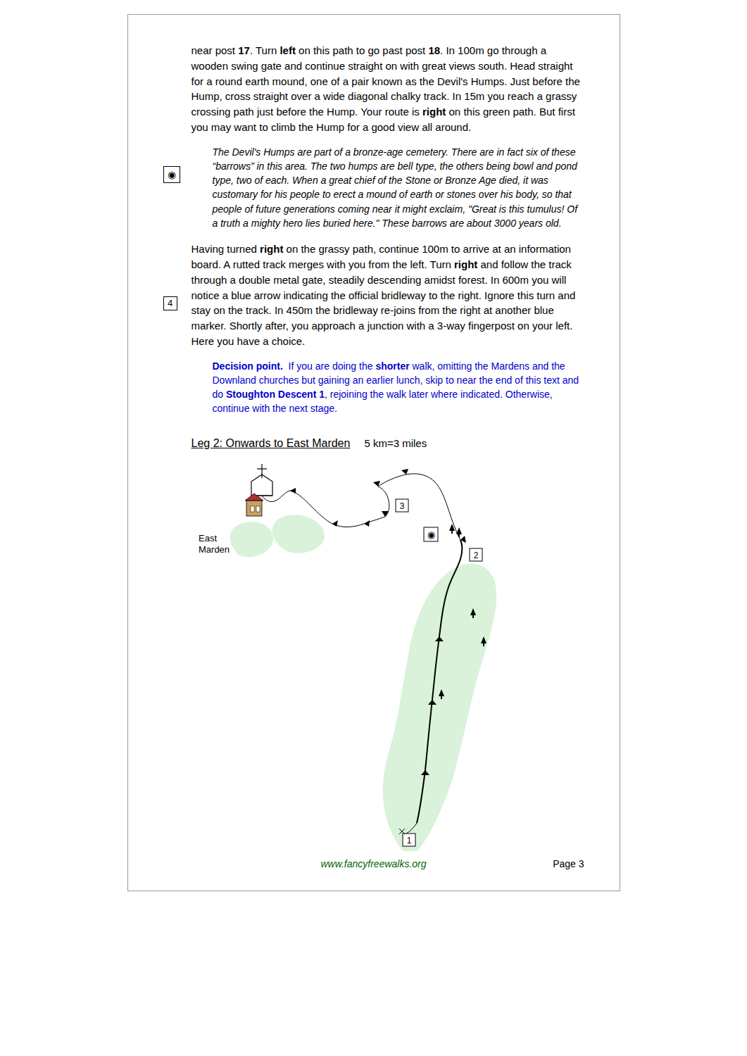◉
near post 17. Turn left on this path to go past post 18. In 100m go through a wooden swing gate and continue straight on with great views south. Head straight for a round earth mound, one of a pair known as the Devil's Humps. Just before the Hump, cross straight over a wide diagonal chalky track. In 15m you reach a grassy crossing path just before the Hump. Your route is right on this green path. But first you may want to climb the Hump for a good view all around.
The Devil's Humps are part of a bronze-age cemetery. There are in fact six of these “barrows” in this area. The two humps are bell type, the others being bowl and pond type, two of each. When a great chief of the Stone or Bronze Age died, it was customary for his people to erect a mound of earth or stones over his body, so that people of future generations coming near it might exclaim, "Great is this tumulus! Of a truth a mighty hero lies buried here." These barrows are about 3000 years old.
4
Having turned right on the grassy path, continue 100m to arrive at an information board. A rutted track merges with you from the left. Turn right and follow the track through a double metal gate, steadily descending amidst forest. In 600m you will notice a blue arrow indicating the official bridleway to the right. Ignore this turn and stay on the track. In 450m the bridleway re-joins from the right at another blue marker. Shortly after, you approach a junction with a 3-way fingerpost on your left. Here you have a choice.
Decision point. If you are doing the shorter walk, omitting the Mardens and the Downland churches but gaining an earlier lunch, skip to near the end of this text and do Stoughton Descent 1, rejoining the walk later where indicated. Otherwise, continue with the next stage.
Leg 2: Onwards to East Marden 5 km=3 miles
3 2 1 ◉ East Marden
www.fancyfreewalks.org Page 3